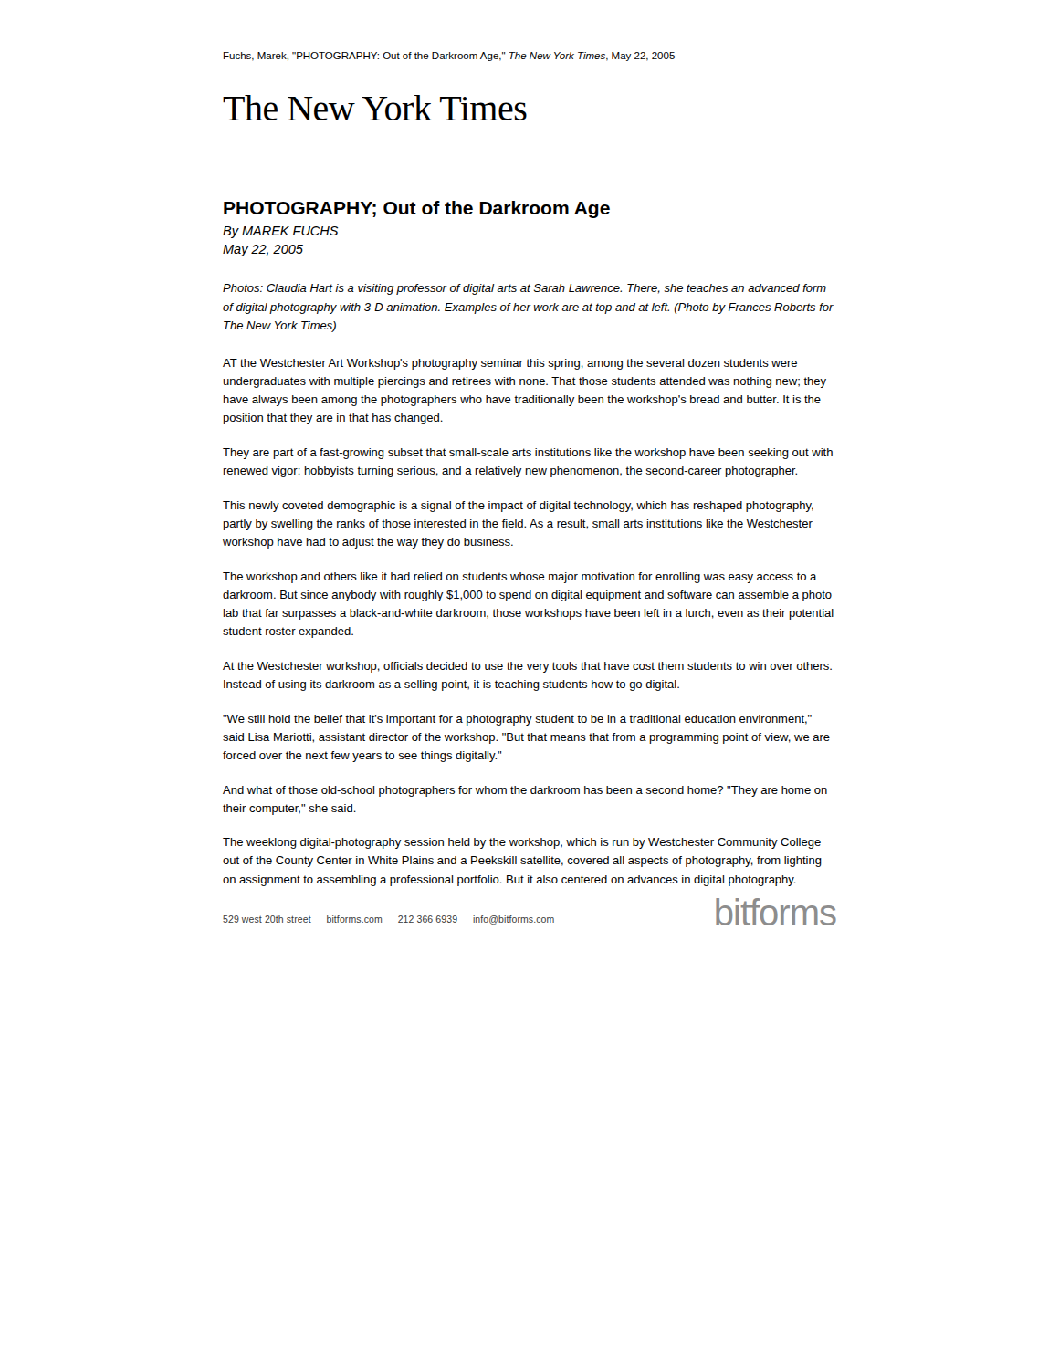Fuchs, Marek, "PHOTOGRAPHY: Out of the Darkroom Age," The New York Times, May 22, 2005
The New York Times
PHOTOGRAPHY; Out of the Darkroom Age
By MAREK FUCHS
May 22, 2005
Photos: Claudia Hart is a visiting professor of digital arts at Sarah Lawrence. There, she teaches an advanced form of digital photography with 3-D animation. Examples of her work are at top and at left. (Photo by Frances Roberts for The New York Times)
AT the Westchester Art Workshop's photography seminar this spring, among the several dozen students were undergraduates with multiple piercings and retirees with none. That those students attended was nothing new; they have always been among the photographers who have traditionally been the workshop's bread and butter. It is the position that they are in that has changed.
They are part of a fast-growing subset that small-scale arts institutions like the workshop have been seeking out with renewed vigor: hobbyists turning serious, and a relatively new phenomenon, the second-career photographer.
This newly coveted demographic is a signal of the impact of digital technology, which has reshaped photography, partly by swelling the ranks of those interested in the field. As a result, small arts institutions like the Westchester workshop have had to adjust the way they do business.
The workshop and others like it had relied on students whose major motivation for enrolling was easy access to a darkroom. But since anybody with roughly $1,000 to spend on digital equipment and software can assemble a photo lab that far surpasses a black-and-white darkroom, those workshops have been left in a lurch, even as their potential student roster expanded.
At the Westchester workshop, officials decided to use the very tools that have cost them students to win over others. Instead of using its darkroom as a selling point, it is teaching students how to go digital.
"We still hold the belief that it's important for a photography student to be in a traditional education environment," said Lisa Mariotti, assistant director of the workshop. "But that means that from a programming point of view, we are forced over the next few years to see things digitally."
And what of those old-school photographers for whom the darkroom has been a second home? "They are home on their computer," she said.
The weeklong digital-photography session held by the workshop, which is run by Westchester Community College out of the County Center in White Plains and a Peekskill satellite, covered all aspects of photography, from lighting on assignment to assembling a professional portfolio. But it also centered on advances in digital photography.
529 west 20th street bitforms.com 212 366 6939 info@bitforms.com
bitforms